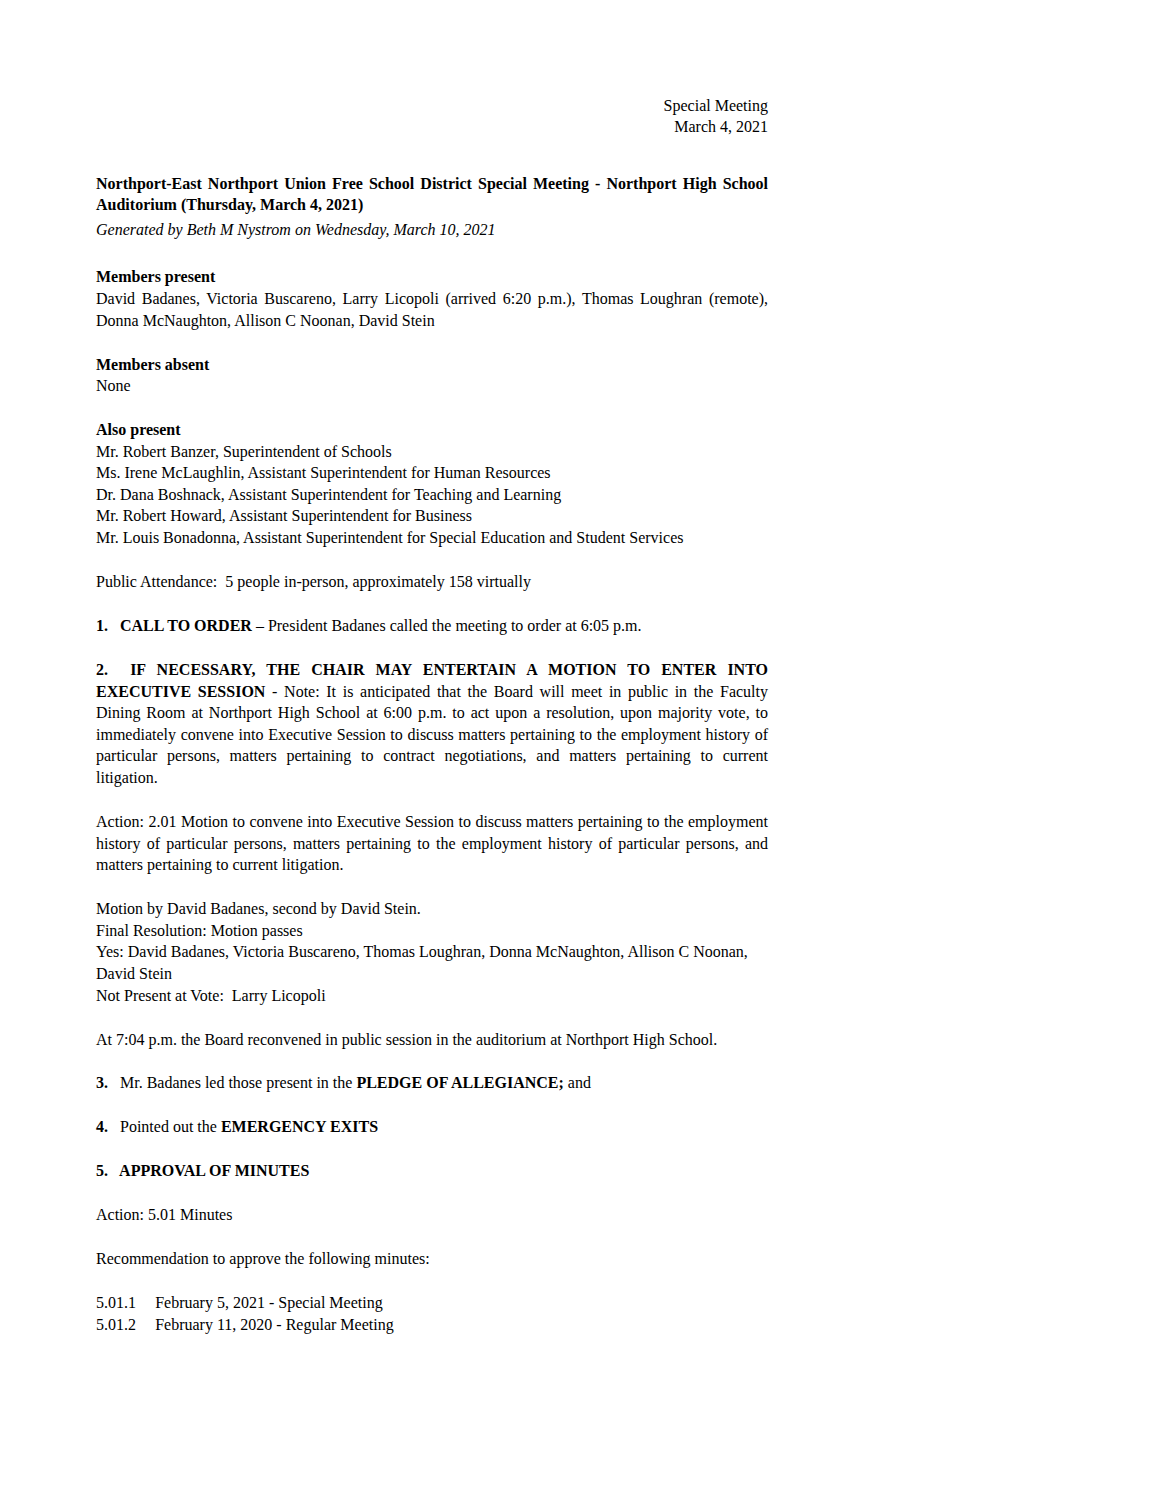Special Meeting
March 4, 2021
Northport-East Northport Union Free School District Special Meeting - Northport High School Auditorium (Thursday, March 4, 2021)
Generated by Beth M Nystrom on Wednesday, March 10, 2021
Members present
David Badanes, Victoria Buscareno, Larry Licopoli (arrived 6:20 p.m.), Thomas Loughran (remote), Donna McNaughton, Allison C Noonan, David Stein
Members absent
None
Also present
Mr. Robert Banzer, Superintendent of Schools
Ms. Irene McLaughlin, Assistant Superintendent for Human Resources
Dr. Dana Boshnack, Assistant Superintendent for Teaching and Learning
Mr. Robert Howard, Assistant Superintendent for Business
Mr. Louis Bonadonna, Assistant Superintendent for Special Education and Student Services
Public Attendance: 5 people in-person, approximately 158 virtually
1. CALL TO ORDER – President Badanes called the meeting to order at 6:05 p.m.
2. IF NECESSARY, THE CHAIR MAY ENTERTAIN A MOTION TO ENTER INTO EXECUTIVE SESSION - Note: It is anticipated that the Board will meet in public in the Faculty Dining Room at Northport High School at 6:00 p.m. to act upon a resolution, upon majority vote, to immediately convene into Executive Session to discuss matters pertaining to the employment history of particular persons, matters pertaining to contract negotiations, and matters pertaining to current litigation.
Action: 2.01 Motion to convene into Executive Session to discuss matters pertaining to the employment history of particular persons, matters pertaining to the employment history of particular persons, and matters pertaining to current litigation.
Motion by David Badanes, second by David Stein.
Final Resolution: Motion passes
Yes: David Badanes, Victoria Buscareno, Thomas Loughran, Donna McNaughton, Allison C Noonan, David Stein
Not Present at Vote: Larry Licopoli
At 7:04 p.m. the Board reconvened in public session in the auditorium at Northport High School.
3. Mr. Badanes led those present in the PLEDGE OF ALLEGIANCE; and
4. Pointed out the EMERGENCY EXITS
5. APPROVAL OF MINUTES
Action: 5.01 Minutes
Recommendation to approve the following minutes:
5.01.1 February 5, 2021 - Special Meeting
5.01.2 February 11, 2020 - Regular Meeting